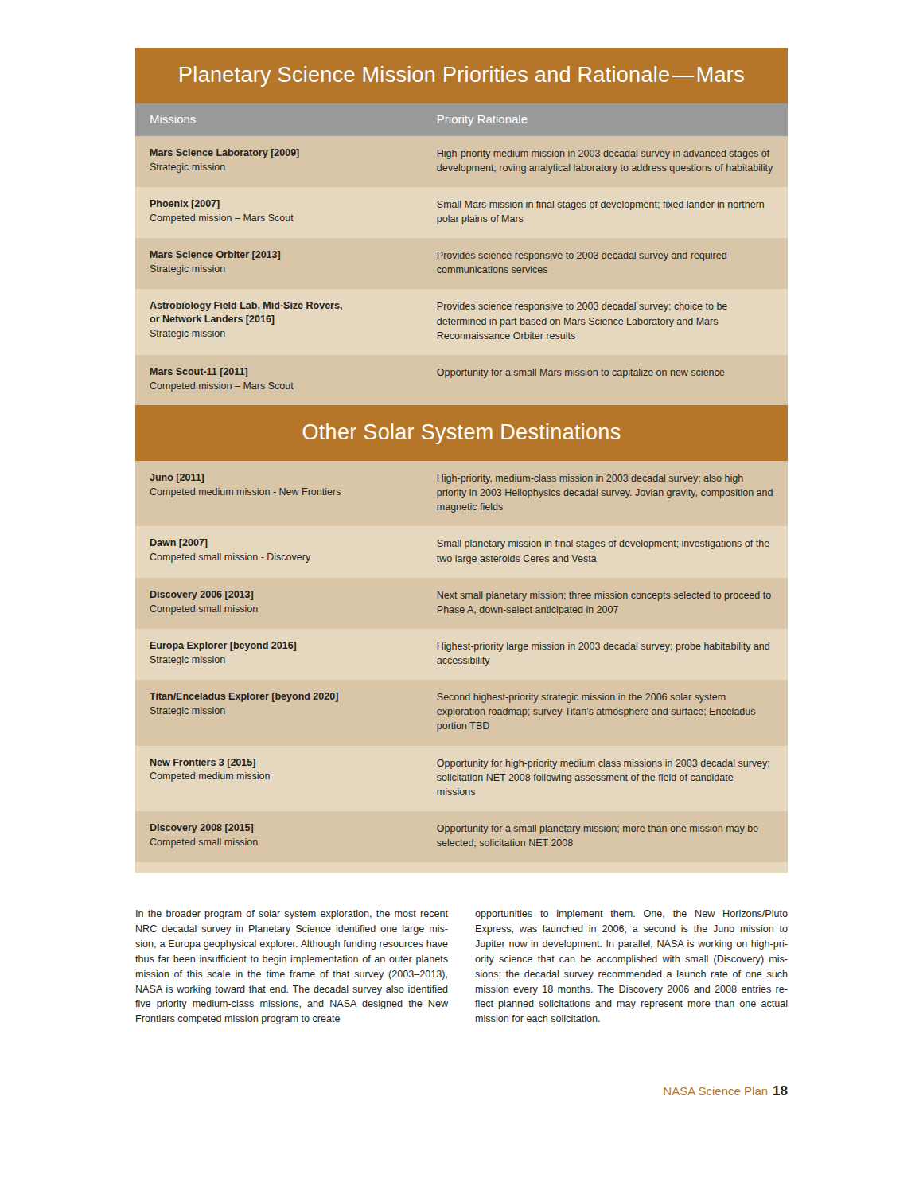| Planetary Science Mission Priorities and Rationale — Mars |
| Missions | Priority Rationale |
| Mars Science Laboratory [2009] Strategic mission | High-priority medium mission in 2003 decadal survey in advanced stages of development; roving analytical laboratory to address questions of habitability |
| Phoenix [2007] Competed mission – Mars Scout | Small Mars mission in final stages of development; fixed lander in northern polar plains of Mars |
| Mars Science Orbiter [2013] Strategic mission | Provides science responsive to 2003 decadal survey and required communications services |
| Astrobiology Field Lab, Mid-Size Rovers, or Network Landers [2016] Strategic mission | Provides science responsive to 2003 decadal survey; choice to be determined in part based on Mars Science Laboratory and Mars Reconnaissance Orbiter results |
| Mars Scout-11 [2011] Competed mission – Mars Scout | Opportunity for a small Mars mission to capitalize on new science |
| Other Solar System Destinations |
| Juno [2011] Competed medium mission - New Frontiers | High-priority, medium-class mission in 2003 decadal survey; also high priority in 2003 Heliophysics decadal survey. Jovian gravity, composition and magnetic fields |
| Dawn [2007] Competed small mission - Discovery | Small planetary mission in final stages of development; investigations of the two large asteroids Ceres and Vesta |
| Discovery 2006 [2013] Competed small mission | Next small planetary mission; three mission concepts selected to proceed to Phase A, down-select anticipated in 2007 |
| Europa Explorer [beyond 2016] Strategic mission | Highest-priority large mission in 2003 decadal survey; probe habitability and accessibility |
| Titan/Enceladus Explorer [beyond 2020] Strategic mission | Second highest-priority strategic mission in the 2006 solar system exploration roadmap; survey Titan’s atmosphere and surface; Enceladus portion TBD |
| New Frontiers 3 [2015] Competed medium mission | Opportunity for high-priority medium class missions in 2003 decadal survey; solicitation NET 2008 following assessment of the field of candidate missions |
| Discovery 2008 [2015] Competed small mission | Opportunity for a small planetary mission; more than one mission may be selected; solicitation NET 2008 |
In the broader program of solar system exploration, the most recent NRC decadal survey in Planetary Science identified one large mission, a Europa geophysical explorer. Although funding resources have thus far been insufficient to begin implementation of an outer planets mission of this scale in the time frame of that survey (2003–2013), NASA is working toward that end. The decadal survey also identified five priority medium-class missions, and NASA designed the New Frontiers competed mission program to create
opportunities to implement them. One, the New Horizons/Pluto Express, was launched in 2006; a second is the Juno mission to Jupiter now in development. In parallel, NASA is working on high-priority science that can be accomplished with small (Discovery) missions; the decadal survey recommended a launch rate of one such mission every 18 months. The Discovery 2006 and 2008 entries reflect planned solicitations and may represent more than one actual mission for each solicitation.
NASA Science Plan18